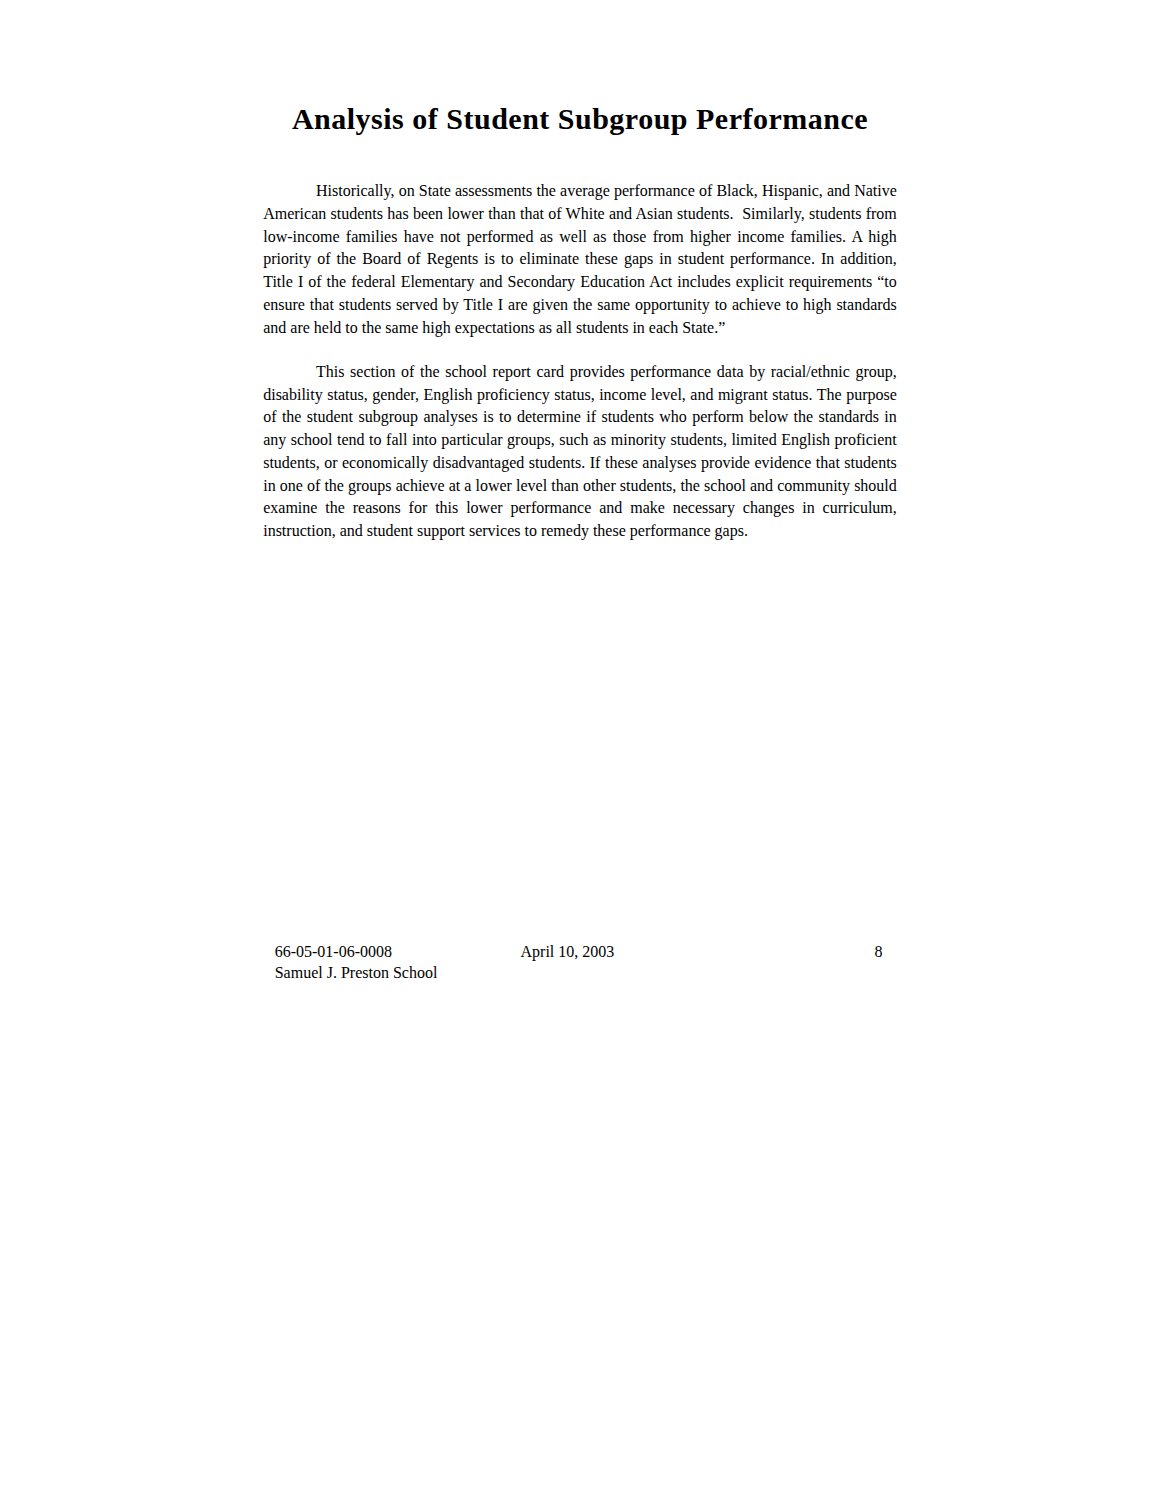Analysis of Student Subgroup Performance
Historically, on State assessments the average performance of Black, Hispanic, and Native American students has been lower than that of White and Asian students. Similarly, students from low-income families have not performed as well as those from higher income families. A high priority of the Board of Regents is to eliminate these gaps in student performance. In addition, Title I of the federal Elementary and Secondary Education Act includes explicit requirements “to ensure that students served by Title I are given the same opportunity to achieve to high standards and are held to the same high expectations as all students in each State.”
This section of the school report card provides performance data by racial/ethnic group, disability status, gender, English proficiency status, income level, and migrant status. The purpose of the student subgroup analyses is to determine if students who perform below the standards in any school tend to fall into particular groups, such as minority students, limited English proficient students, or economically disadvantaged students. If these analyses provide evidence that students in one of the groups achieve at a lower level than other students, the school and community should examine the reasons for this lower performance and make necessary changes in curriculum, instruction, and student support services to remedy these performance gaps.
66-05-01-06-0008 Samuel J. Preston School
April 10, 2003
8